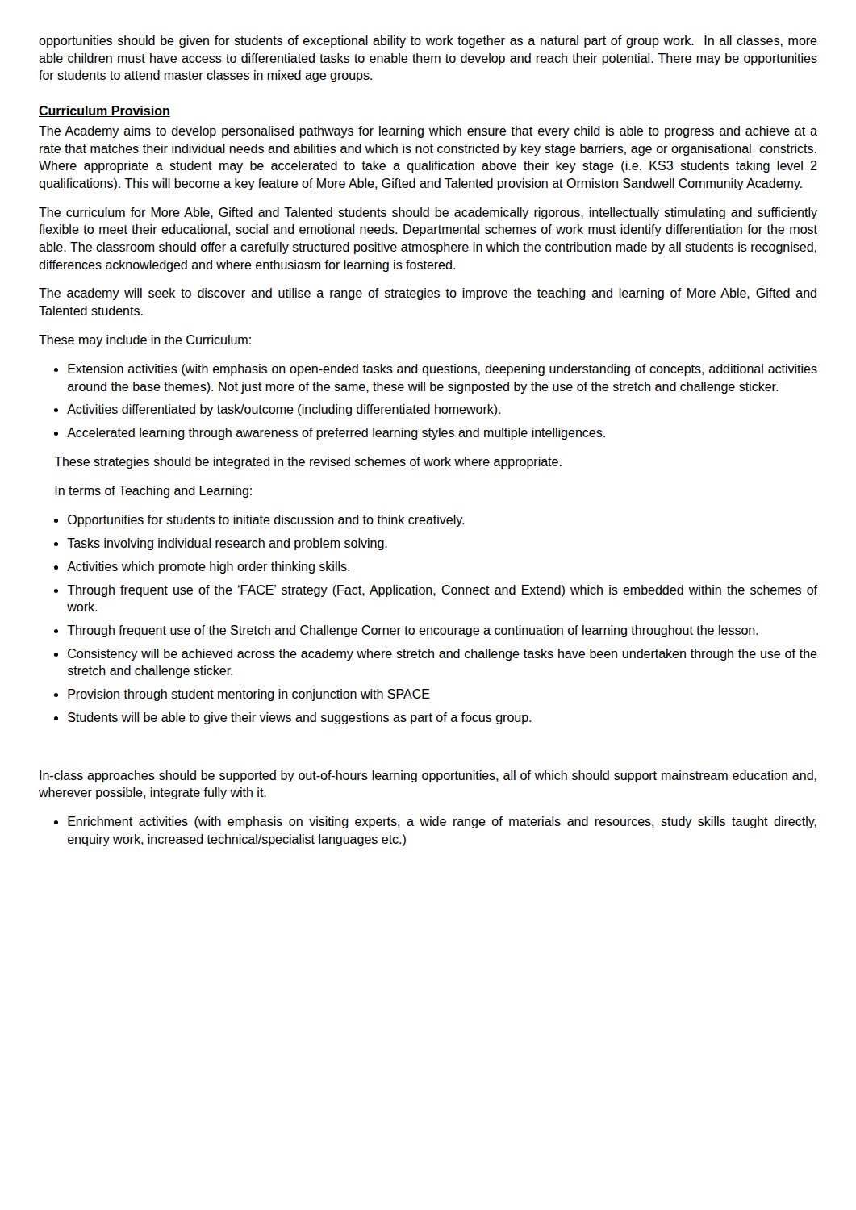opportunities should be given for students of exceptional ability to work together as a natural part of group work. In all classes, more able children must have access to differentiated tasks to enable them to develop and reach their potential. There may be opportunities for students to attend master classes in mixed age groups.
Curriculum Provision
The Academy aims to develop personalised pathways for learning which ensure that every child is able to progress and achieve at a rate that matches their individual needs and abilities and which is not constricted by key stage barriers, age or organisational constricts. Where appropriate a student may be accelerated to take a qualification above their key stage (i.e. KS3 students taking level 2 qualifications). This will become a key feature of More Able, Gifted and Talented provision at Ormiston Sandwell Community Academy.
The curriculum for More Able, Gifted and Talented students should be academically rigorous, intellectually stimulating and sufficiently flexible to meet their educational, social and emotional needs. Departmental schemes of work must identify differentiation for the most able. The classroom should offer a carefully structured positive atmosphere in which the contribution made by all students is recognised, differences acknowledged and where enthusiasm for learning is fostered.
The academy will seek to discover and utilise a range of strategies to improve the teaching and learning of More Able, Gifted and Talented students.
These may include in the Curriculum:
Extension activities (with emphasis on open-ended tasks and questions, deepening understanding of concepts, additional activities around the base themes). Not just more of the same, these will be signposted by the use of the stretch and challenge sticker.
Activities differentiated by task/outcome (including differentiated homework).
Accelerated learning through awareness of preferred learning styles and multiple intelligences.
These strategies should be integrated in the revised schemes of work where appropriate.
In terms of Teaching and Learning:
Opportunities for students to initiate discussion and to think creatively.
Tasks involving individual research and problem solving.
Activities which promote high order thinking skills.
Through frequent use of the ‘FACE’ strategy (Fact, Application, Connect and Extend) which is embedded within the schemes of work.
Through frequent use of the Stretch and Challenge Corner to encourage a continuation of learning throughout the lesson.
Consistency will be achieved across the academy where stretch and challenge tasks have been undertaken through the use of the stretch and challenge sticker.
Provision through student mentoring in conjunction with SPACE
Students will be able to give their views and suggestions as part of a focus group.
In-class approaches should be supported by out-of-hours learning opportunities, all of which should support mainstream education and, wherever possible, integrate fully with it.
Enrichment activities (with emphasis on visiting experts, a wide range of materials and resources, study skills taught directly, enquiry work, increased technical/specialist languages etc.)